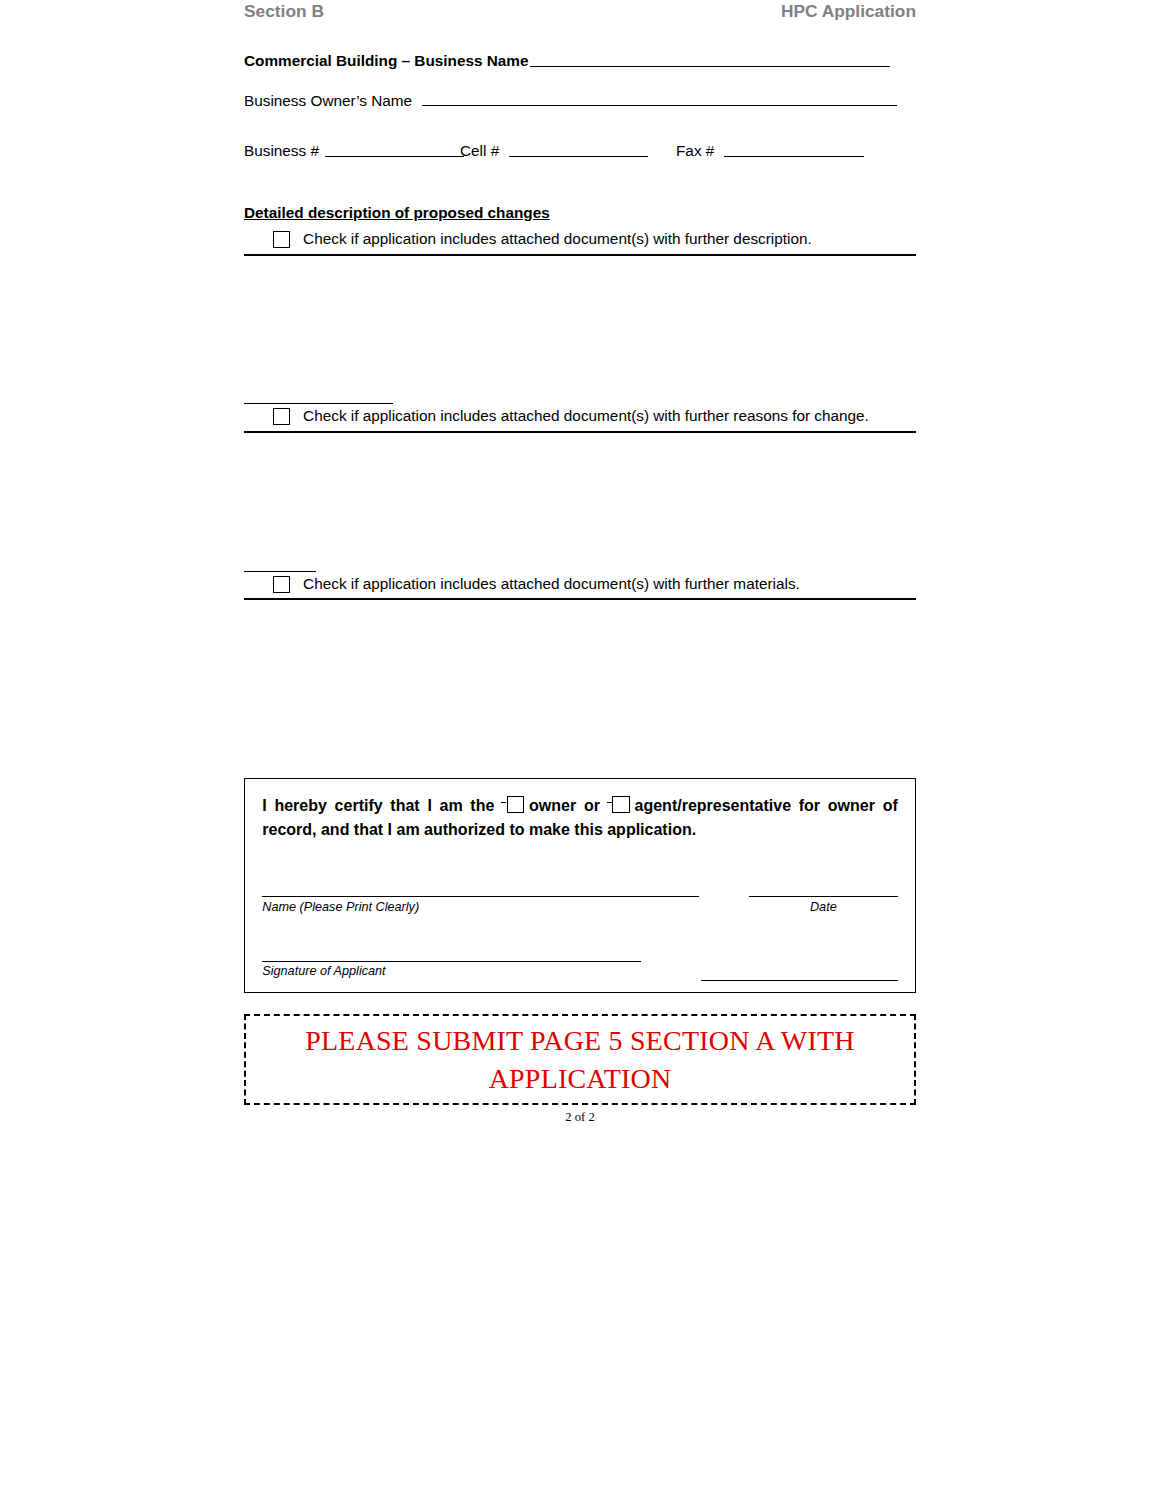Section B
HPC Application
Commercial Building – Business Name
Business Owner’s Name
Business #
Cell #
Fax #
Detailed description of proposed changes
Check if application includes attached document(s) with further description.
Check if application includes attached document(s) with further reasons for change.
Check if application includes attached document(s) with further materials.
I hereby certify that I am the owner or agent/representative for owner of record, and that I am authorized to make this application.
Name (Please Print Clearly)
Date
Signature of Applicant
PLEASE SUBMIT PAGE 5 SECTION A WITH APPLICATION
2 of 2